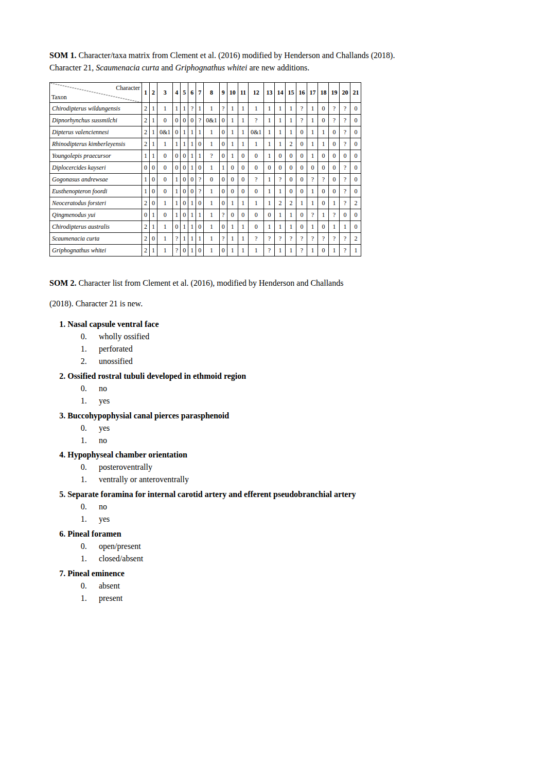SOM 1. Character/taxa matrix from Clement et al. (2016) modified by Henderson and Challands (2018). Character 21, Scaumenacia curta and Griphognathus whitei are new additions.
| Character Taxon | 1 | 2 | 3 | 4 | 5 | 6 | 7 | 8 | 9 | 10 | 11 | 12 | 13 | 14 | 15 | 16 | 17 | 18 | 19 | 20 | 21 |
| --- | --- | --- | --- | --- | --- | --- | --- | --- | --- | --- | --- | --- | --- | --- | --- | --- | --- | --- | --- | --- | --- |
| Chirodipterus wildungensis | 2 | 1 | 1 | 1 | 1 | ? | 1 | 1 | ? | 1 | 1 | 1 | 1 | 1 | 1 | ? | 1 | 0 | ? | ? | 0 |
| Dipnorhynchus sussmilchi | 2 | 1 | 0 | 0 | 0 | 0 | ? | 0&1 | 0 | 1 | 1 | ? | 1 | 1 | 1 | ? | 1 | 0 | ? | ? | 0 |
| Dipterus valenciennesi | 2 | 1 | 0&1 | 0 | 1 | 1 | 1 | 1 | 0 | 1 | 1 | 0&1 | 1 | 1 | 1 | 0 | 1 | 1 | 0 | ? | 0 |
| Rhinodipterus kimberleyensis | 2 | 1 | 1 | 1 | 1 | 1 | 0 | 1 | 0 | 1 | 1 | 1 | 1 | 1 | 2 | 0 | 1 | 1 | 0 | ? | 0 |
| Youngolepis praecursor | 1 | 1 | 0 | 0 | 0 | 1 | 1 | ? | 0 | 1 | 0 | 0 | 1 | 0 | 0 | 0 | 1 | 0 | 0 | 0 | 0 |
| Diplocercides kayseri | 0 | 0 | 0 | 0 | 0 | 1 | 0 | 1 | 1 | 0 | 0 | 0 | 0 | 0 | 0 | 0 | 0 | 0 | 0 | ? | 0 |
| Gogonasus andrewsae | 1 | 0 | 0 | 1 | 0 | 0 | ? | 0 | 0 | 0 | 0 | ? | 1 | ? | 0 | 0 | ? | ? | 0 | ? | 0 |
| Eusthenopteron foordi | 1 | 0 | 0 | 1 | 0 | 0 | ? | 1 | 0 | 0 | 0 | 0 | 1 | 1 | 0 | 0 | 1 | 0 | 0 | ? | 0 |
| Neoceratodus forsteri | 2 | 0 | 1 | 1 | 0 | 1 | 0 | 1 | 0 | 1 | 1 | 1 | 1 | 2 | 2 | 1 | 1 | 0 | 1 | ? | 2 |
| Qingmenodus yui | 0 | 1 | 0 | 1 | 0 | 1 | 1 | 1 | ? | 0 | 0 | 0 | 0 | 1 | 1 | 0 | ? | 1 | ? | 0 | 0 |
| Chirodipterus australis | 2 | 1 | 1 | 0 | 1 | 1 | 0 | 1 | 0 | 1 | 1 | 0 | 1 | 1 | 1 | 0 | 1 | 0 | 1 | 1 | 0 |
| Scaumenacia curta | 2 | 0 | 1 | ? | 1 | 1 | 1 | 1 | ? | 1 | 1 | ? | ? | ? | ? | ? | ? | ? | ? | ? | 2 |
| Griphognathus whitei | 2 | 1 | 1 | ? | 0 | 1 | 0 | 1 | 0 | 1 | 1 | 1 | ? | 1 | 1 | ? | 1 | 0 | 1 | ? | 1 |
SOM 2. Character list from Clement et al. (2016), modified by Henderson and Challands
(2018). Character 21 is new.
Nasal capsule ventral face
wholly ossified
perforated
unossified
Ossified rostral tubuli developed in ethmoid region
no
yes
Buccohypophysial canal pierces parasphenoid
yes
no
Hypophyseal chamber orientation
posteroventrally
ventrally or anteroventrally
Separate foramina for internal carotid artery and efferent pseudobranchial artery
no
yes
Pineal foramen
open/present
closed/absent
Pineal eminence
absent
present